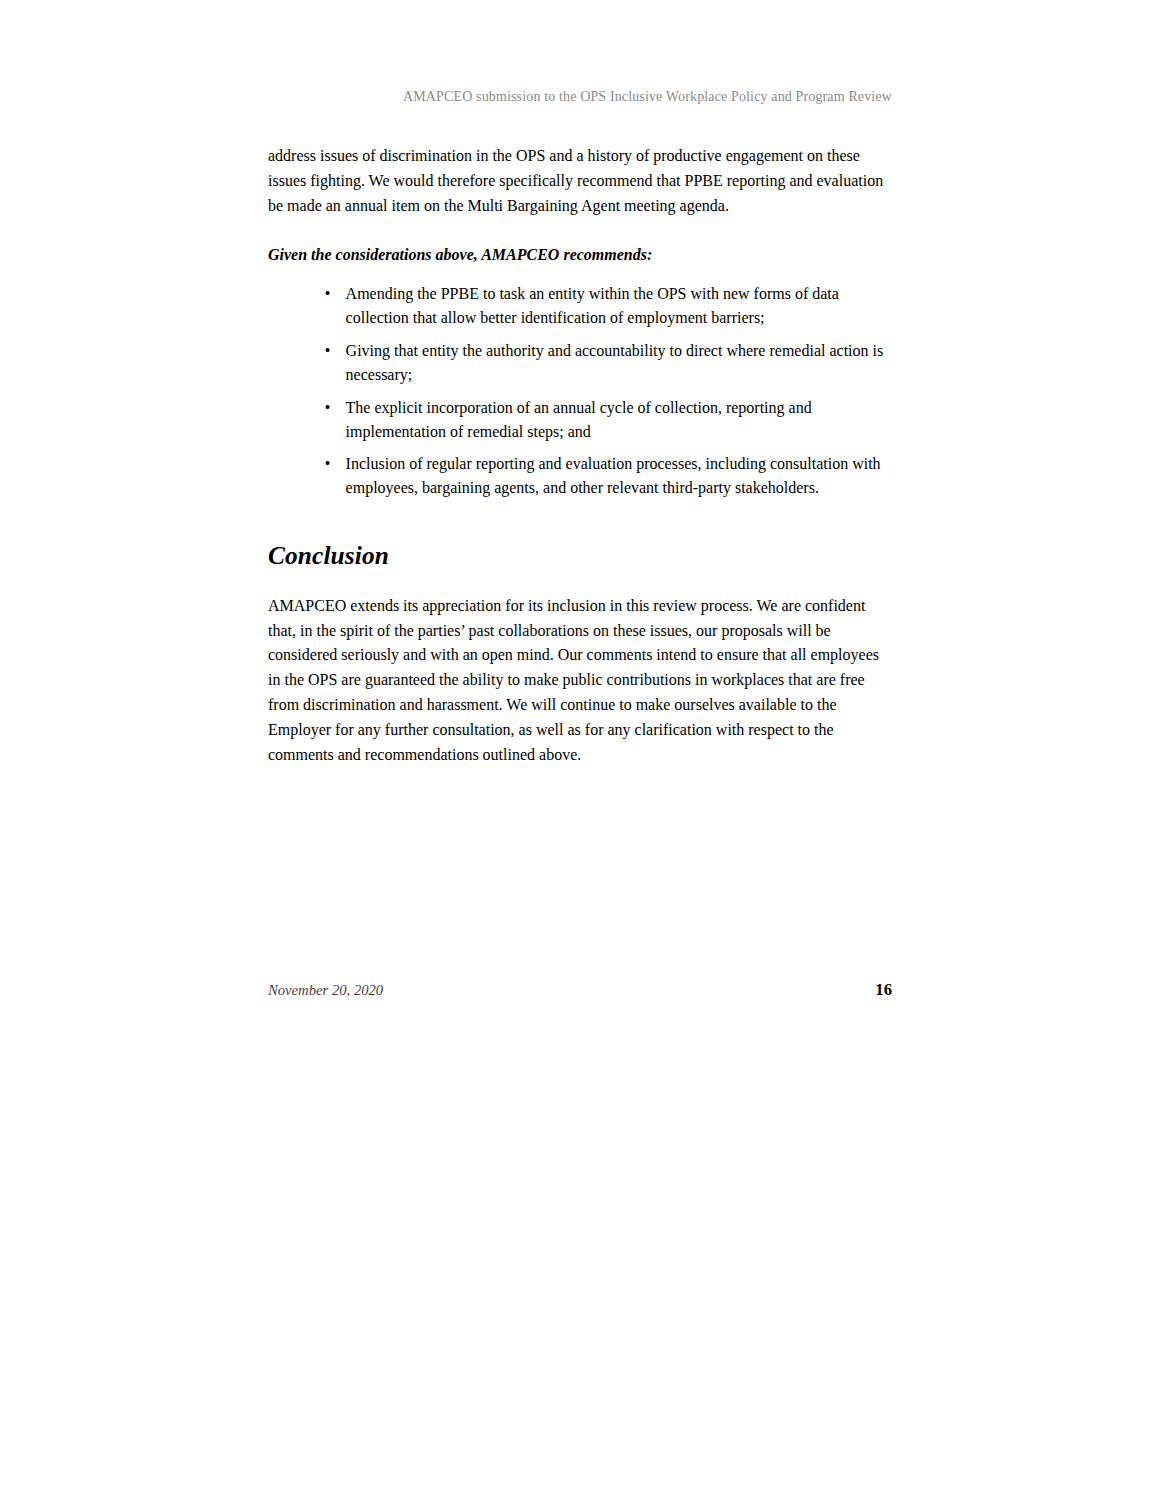AMAPCEO submission to the OPS Inclusive Workplace Policy and Program Review
address issues of discrimination in the OPS and a history of productive engagement on these issues fighting. We would therefore specifically recommend that PPBE reporting and evaluation be made an annual item on the Multi Bargaining Agent meeting agenda.
Given the considerations above, AMAPCEO recommends:
Amending the PPBE to task an entity within the OPS with new forms of data collection that allow better identification of employment barriers;
Giving that entity the authority and accountability to direct where remedial action is necessary;
The explicit incorporation of an annual cycle of collection, reporting and implementation of remedial steps; and
Inclusion of regular reporting and evaluation processes, including consultation with employees, bargaining agents, and other relevant third-party stakeholders.
Conclusion
AMAPCEO extends its appreciation for its inclusion in this review process. We are confident that, in the spirit of the parties’ past collaborations on these issues, our proposals will be considered seriously and with an open mind. Our comments intend to ensure that all employees in the OPS are guaranteed the ability to make public contributions in workplaces that are free from discrimination and harassment. We will continue to make ourselves available to the Employer for any further consultation, as well as for any clarification with respect to the comments and recommendations outlined above.
November 20, 2020 16